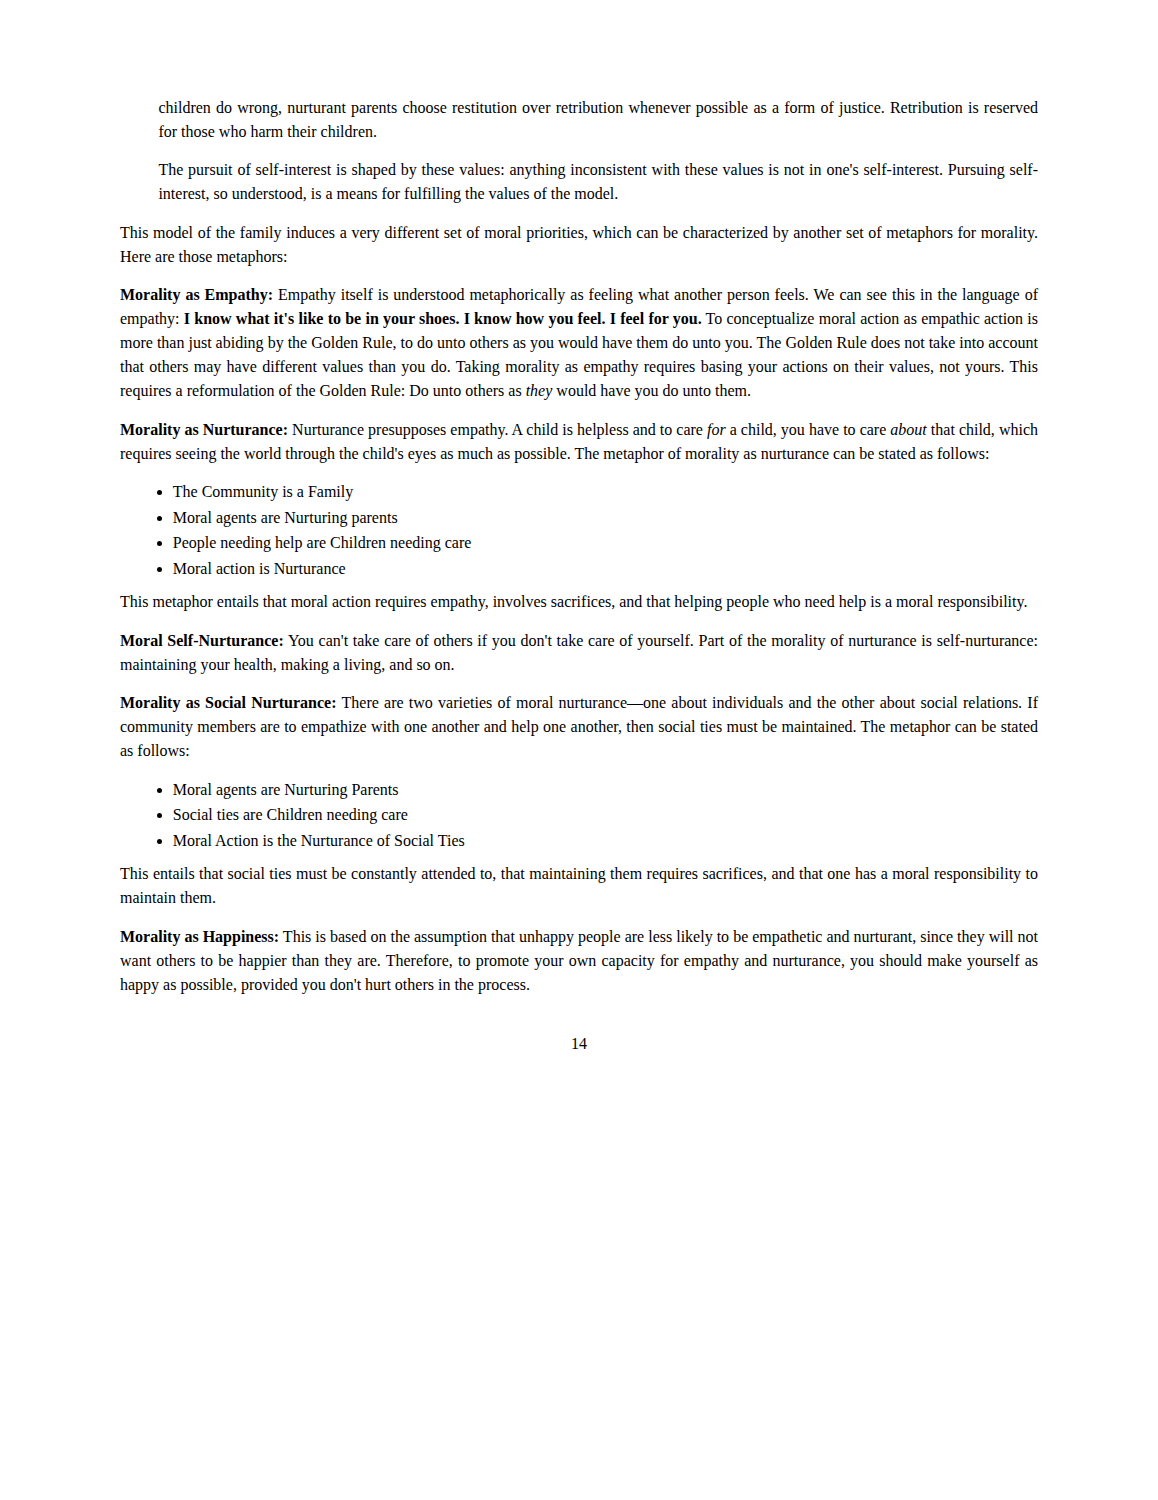children do wrong, nurturant parents choose restitution over retribution whenever possible as a form of justice. Retribution is reserved for those who harm their children.
The pursuit of self-interest is shaped by these values: anything inconsistent with these values is not in one's self-interest. Pursuing self-interest, so understood, is a means for fulfilling the values of the model.
This model of the family induces a very different set of moral priorities, which can be characterized by another set of metaphors for morality. Here are those metaphors:
Morality as Empathy: Empathy itself is understood metaphorically as feeling what another person feels. We can see this in the language of empathy: I know what it's like to be in your shoes. I know how you feel. I feel for you. To conceptualize moral action as empathic action is more than just abiding by the Golden Rule, to do unto others as you would have them do unto you. The Golden Rule does not take into account that others may have different values than you do. Taking morality as empathy requires basing your actions on their values, not yours. This requires a reformulation of the Golden Rule: Do unto others as they would have you do unto them.
Morality as Nurturance: Nurturance presupposes empathy. A child is helpless and to care for a child, you have to care about that child, which requires seeing the world through the child's eyes as much as possible. The metaphor of morality as nurturance can be stated as follows:
The Community is a Family
Moral agents are Nurturing parents
People needing help are Children needing care
Moral action is Nurturance
This metaphor entails that moral action requires empathy, involves sacrifices, and that helping people who need help is a moral responsibility.
Moral Self-Nurturance: You can't take care of others if you don't take care of yourself. Part of the morality of nurturance is self-nurturance: maintaining your health, making a living, and so on.
Morality as Social Nurturance: There are two varieties of moral nurturance—one about individuals and the other about social relations. If community members are to empathize with one another and help one another, then social ties must be maintained. The metaphor can be stated as follows:
Moral agents are Nurturing Parents
Social ties are Children needing care
Moral Action is the Nurturance of Social Ties
This entails that social ties must be constantly attended to, that maintaining them requires sacrifices, and that one has a moral responsibility to maintain them.
Morality as Happiness: This is based on the assumption that unhappy people are less likely to be empathetic and nurturant, since they will not want others to be happier than they are. Therefore, to promote your own capacity for empathy and nurturance, you should make yourself as happy as possible, provided you don't hurt others in the process.
14